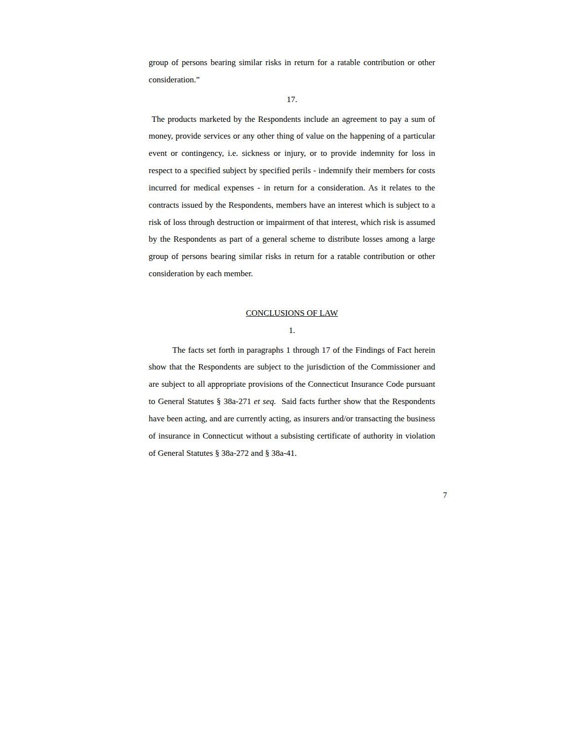group of persons bearing similar risks in return for a ratable contribution or other consideration.”
17.
The products marketed by the Respondents include an agreement to pay a sum of money, provide services or any other thing of value on the happening of a particular event or contingency, i.e. sickness or injury, or to provide indemnity for loss in respect to a specified subject by specified perils - indemnify their members for costs incurred for medical expenses - in return for a consideration. As it relates to the contracts issued by the Respondents, members have an interest which is subject to a risk of loss through destruction or impairment of that interest, which risk is assumed by the Respondents as part of a general scheme to distribute losses among a large group of persons bearing similar risks in return for a ratable contribution or other consideration by each member.
CONCLUSIONS OF LAW
1.
The facts set forth in paragraphs 1 through 17 of the Findings of Fact herein show that the Respondents are subject to the jurisdiction of the Commissioner and are subject to all appropriate provisions of the Connecticut Insurance Code pursuant to General Statutes § 38a-271 et seq. Said facts further show that the Respondents have been acting, and are currently acting, as insurers and/or transacting the business of insurance in Connecticut without a subsisting certificate of authority in violation of General Statutes § 38a-272 and § 38a-41.
7